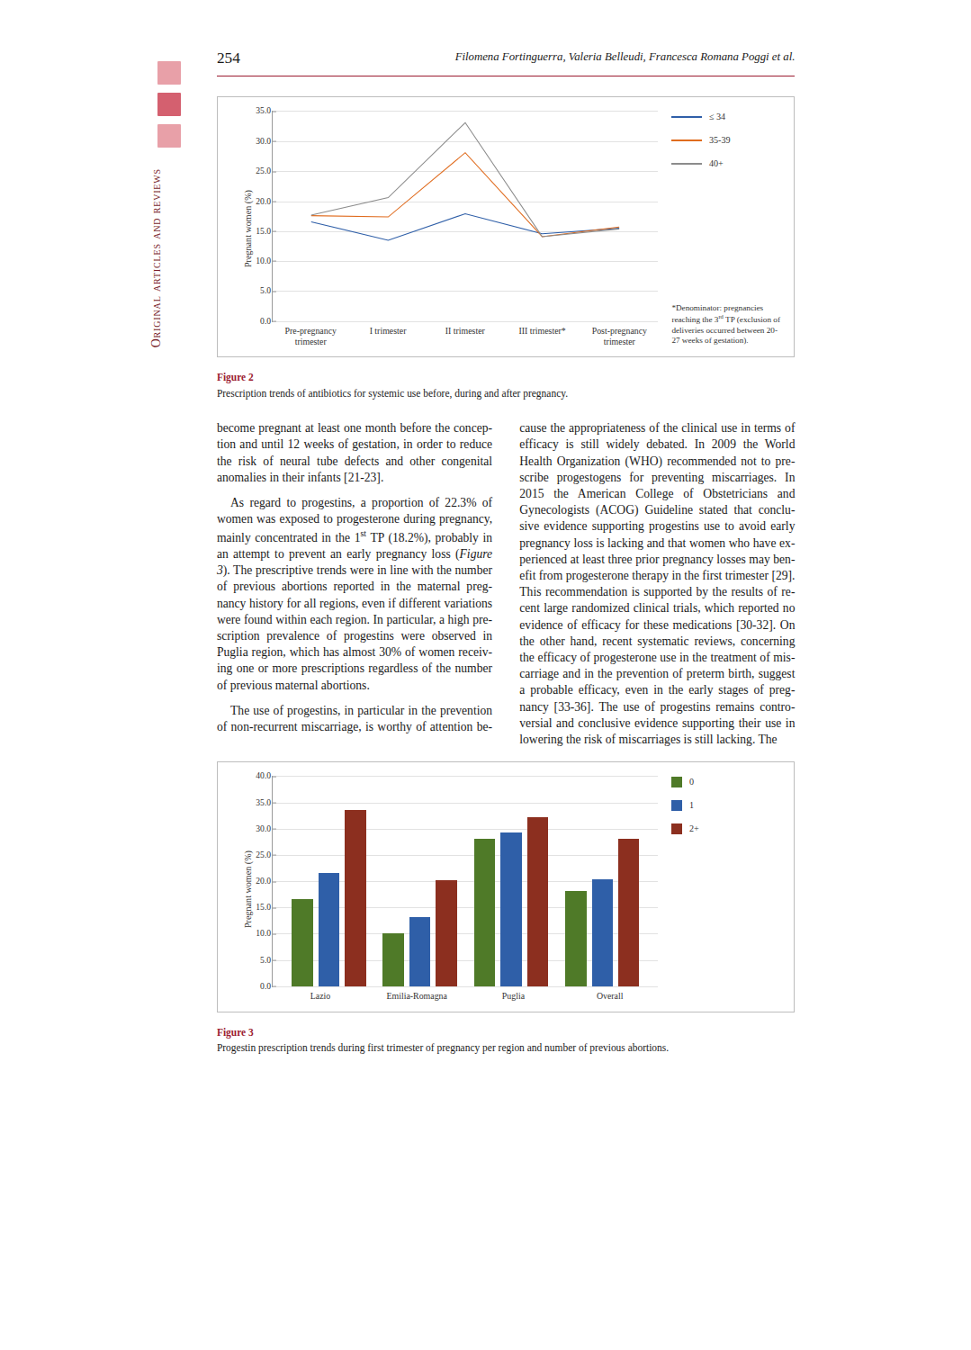Original articles and reviews
254
Filomena Fortinguerra, Valeria Belleudi, Francesca Romana Poggi et al.
Pregnant women (%)
35.0
30.0
25.0
20.0
15.0
10.0
5.0
0.0
Pre-pregnancy
trimester I trimester II trimester III trimester* Post-pregnancy
trimester
≤ 34
35-39
40+
*Denominator: pregnancies reaching the 3rd TP (exclusion of deliveries occurred between 20-27 weeks of gestation).
Figure 2 Prescription trends of antibiotics for systemic use before, during and after pregnancy.
become pregnant at least one month before the conception and until 12 weeks of gestation, in order to reduce the risk of neural tube defects and other congenital anomalies in their infants [21-23].
As regard to progestins, a proportion of 22.3% of women was exposed to progesterone during pregnancy, mainly concentrated in the 1st TP (18.2%), probably in an attempt to prevent an early pregnancy loss (Figure 3). The prescriptive trends were in line with the number of previous abortions reported in the maternal pregnancy history for all regions, even if different variations were found within each region. In particular, a high prescription prevalence of progestins were observed in Puglia region, which has almost 30% of women receiving one or more prescriptions regardless of the number of previous maternal abortions.
The use of progestins, in particular in the prevention of non-recurrent miscarriage, is worthy of attention because the appropriateness of the clinical use in terms of efficacy is still widely debated. In 2009 the World Health Organization (WHO) recommended not to prescribe progestogens for preventing miscarriages. In 2015 the American College of Obstetricians and Gynecologists (ACOG) Guideline stated that conclusive evidence supporting progestins use to avoid early pregnancy loss is lacking and that women who have experienced at least three prior pregnancy losses may benefit from progesterone therapy in the first trimester [29]. This recommendation is supported by the results of recent large randomized clinical trials, which reported no evidence of efficacy for these medications [30-32]. On the other hand, recent systematic reviews, concerning the efficacy of progesterone use in the treatment of miscarriage and in the prevention of preterm birth, suggest a probable efficacy, even in the early stages of pregnancy [33-36]. The use of progestins remains controversial and conclusive evidence supporting their use in lowering the risk of miscarriages is still lacking. The
Pregnant women (%)
40.0
35.0
30.0
25.0
20.0
15.0
10.0
5.0
0.0
Lazio Emilia-Romagna Puglia Overall
0
1
2+
Figure 3 Progestin prescription trends during first trimester of pregnancy per region and number of previous abortions.